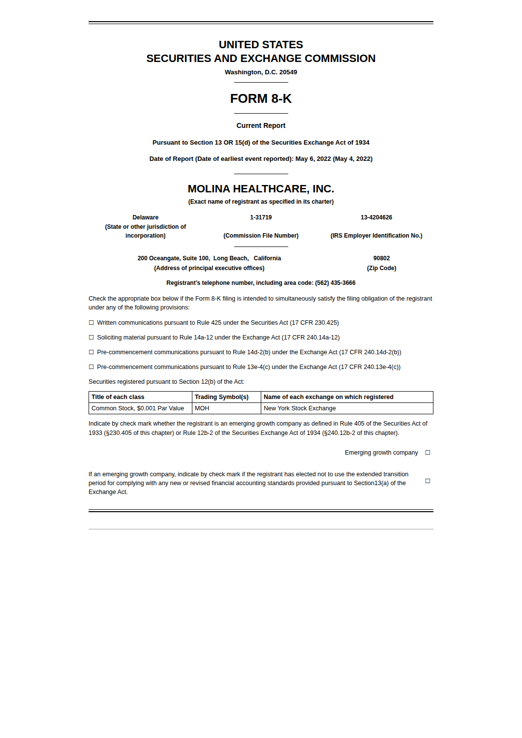UNITED STATES
SECURITIES AND EXCHANGE COMMISSION
Washington, D.C. 20549
FORM 8-K
Current Report
Pursuant to Section 13 OR 15(d) of the Securities Exchange Act of 1934
Date of Report (Date of earliest event reported): May 6, 2022 (May 4, 2022)
MOLINA HEALTHCARE, INC.
(Exact name of registrant as specified in its charter)
| Delaware | 1-31719 | 13-4204626 |
| (State or other jurisdiction of incorporation) | (Commission File Number) | (IRS Employer Identification No.) |
| 200 Oceangate, Suite 100, Long Beach, California | 90802 |
| (Address of principal executive offices) | (Zip Code) |
Registrant’s telephone number, including area code: (562) 435-3666
Check the appropriate box below if the Form 8-K filing is intended to simultaneously satisfy the filing obligation of the registrant under any of the following provisions:
☐Written communications pursuant to Rule 425 under the Securities Act (17 CFR 230.425)
☐Soliciting material pursuant to Rule 14a-12 under the Exchange Act (17 CFR 240.14a-12)
☐Pre-commencement communications pursuant to Rule 14d-2(b) under the Exchange Act (17 CFR 240.14d-2(b))
☐Pre-commencement communications pursuant to Rule 13e-4(c) under the Exchange Act (17 CFR 240.13e-4(c))
Securities registered pursuant to Section 12(b) of the Act:
| Title of each class | Trading Symbol(s) | Name of each exchange on which registered |
| --- | --- | --- |
| Common Stock, $0.001 Par Value | MOH | New York Stock Exchange |
Indicate by check mark whether the registrant is an emerging growth company as defined in Rule 405 of the Securities Act of 1933 (§230.405 of this chapter) or Rule 12b-2 of the Securities Exchange Act of 1934 (§240.12b-2 of this chapter).
Emerging growth company ☐
☐ If an emerging growth company, indicate by check mark if the registrant has elected not to use the extended transition period for complying with any new or revised financial accounting standards provided pursuant to Section13(a) of the Exchange Act.